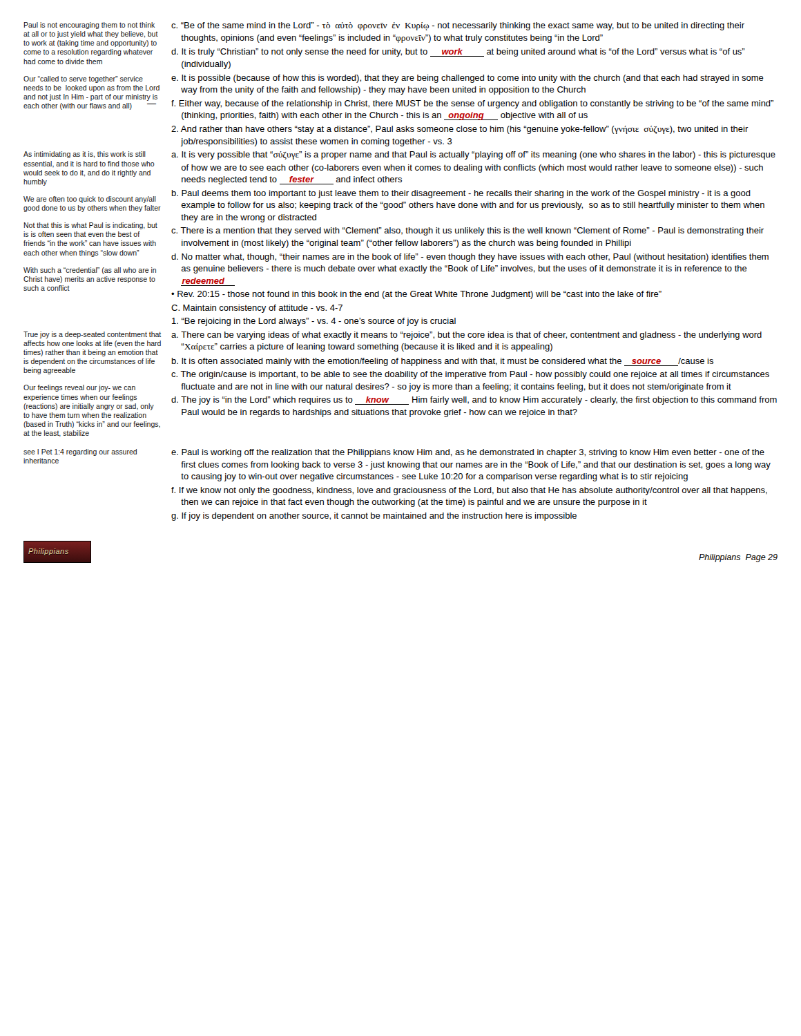Paul is not encouraging them to not think at all or to just yield what they believe, but to work at (taking time and opportunity) to come to a resolution regarding whatever had come to divide them
Our “called to serve together” service needs to be looked upon as from the Lord and not just In Him - part of our ministry is each other (with our flaws and all)
c. “Be of the same mind in the Lord” - τὸ αὐτὸ φρονεῖν ἐν Κυρίῳ - not necessarily thinking the exact same way, but to be united in directing their thoughts, opinions (and even “feelings” is included in “φρονεῖν”) to what truly constitutes being “in the Lord”
d. It is truly “Christian” to not only sense the need for unity, but to work at being united around what is “of the Lord” versus what is “of us” (individually)
e. It is possible (because of how this is worded), that they are being challenged to come into unity with the church (and that each had strayed in some way from the unity of the faith and fellowship) - they may have been united in opposition to the Church
f. Either way, because of the relationship in Christ, there MUST be the sense of urgency and obligation to constantly be striving to be “of the same mind” (thinking, priorities, faith) with each other in the Church - this is an ongoing objective with all of us
2. And rather than have others “stay at a distance”, Paul asks someone close to him (his “genuine yoke-fellow” (γνήσιε σύζυγε), two united in their job/responsibilities) to assist these women in coming together - vs. 3
As intimidating as it is, this work is still essential, and it is hard to find those who would seek to do it, and do it rightly and humbly
We are often too quick to discount any/all good done to us by others when they falter
Not that this is what Paul is indicating, but is is often seen that even the best of friends “in the work” can have issues with each other when things “slow down”
With such a “credential” (as all who are in Christ have) merits an active response to such a conflict
a. It is very possible that “σύζυγε” is a proper name and that Paul is actually “playing off of” its meaning (one who shares in the labor) - this is picturesque of how we are to see each other (co-laborers even when it comes to dealing with conflicts (which most would rather leave to someone else)) - such needs neglected tend to fester and infect others
b. Paul deems them too important to just leave them to their disagreement - he recalls their sharing in the work of the Gospel ministry - it is a good example to follow for us also; keeping track of the “good” others have done with and for us previously, so as to still heartfully minister to them when they are in the wrong or distracted
c. There is a mention that they served with “Clement” also, though it us unlikely this is the well known “Clement of Rome” - Paul is demonstrating their involvement in (most likely) the “original team” (“other fellow laborers”) as the church was being founded in Phillipi
d. No matter what, though, “their names are in the book of life” - even though they have issues with each other, Paul (without hesitation) identifies them as genuine believers - there is much debate over what exactly the “Book of Life” involves, but the uses of it demonstrate it is in reference to the redeemed
• Rev. 20:15 - those not found in this book in the end (at the Great White Throne Judgment) will be “cast into the lake of fire”
C. Maintain consistency of attitude - vs. 4-7
1. “Be rejoicing in the Lord always” - vs. 4 - one’s source of joy is crucial
True joy is a deep-seated contentment that affects how one looks at life (even the hard times) rather than it being an emotion that is dependent on the circumstances of life being agreeable
Our feelings reveal our joy- we can experience times when our feelings (reactions) are initially angry or sad, only to have them turn when the realization (based in Truth) “kicks in” and our feelings, at the least, stabilize
a. There can be varying ideas of what exactly it means to “rejoice”, but the core idea is that of cheer, contentment and gladness - the underlying word “Χαίρετε” carries a picture of leaning toward something (because it is liked and it is appealing)
b. It is often associated mainly with the emotion/feeling of happiness and with that, it must be considered what the source/cause is
c. The origin/cause is important, to be able to see the doability of the imperative from Paul - how possibly could one rejoice at all times if circumstances fluctuate and are not in line with our natural desires? - so joy is more than a feeling; it contains feeling, but it does not stem/originate from it
d. The joy is “in the Lord” which requires us to know Him fairly well, and to know Him accurately - clearly, the first objection to this command from Paul would be in regards to hardships and situations that provoke grief - how can we rejoice in that?
see I Pet 1:4 regarding our assured inheritance
e. Paul is working off the realization that the Philippians know Him and, as he demonstrated in chapter 3, striving to know Him even better - one of the first clues comes from looking back to verse 3 - just knowing that our names are in the “Book of Life,” and that our destination is set, goes a long way to causing joy to win-out over negative circumstances - see Luke 10:20 for a comparison verse regarding what is to stir rejoicing
f. If we know not only the goodness, kindness, love and graciousness of the Lord, but also that He has absolute authority/control over all that happens, then we can rejoice in that fact even though the outworking (at the time) is painful and we are unsure the purpose in it
g. If joy is dependent on another source, it cannot be maintained and the instruction here is impossible
Philippians
Philippians Page 29